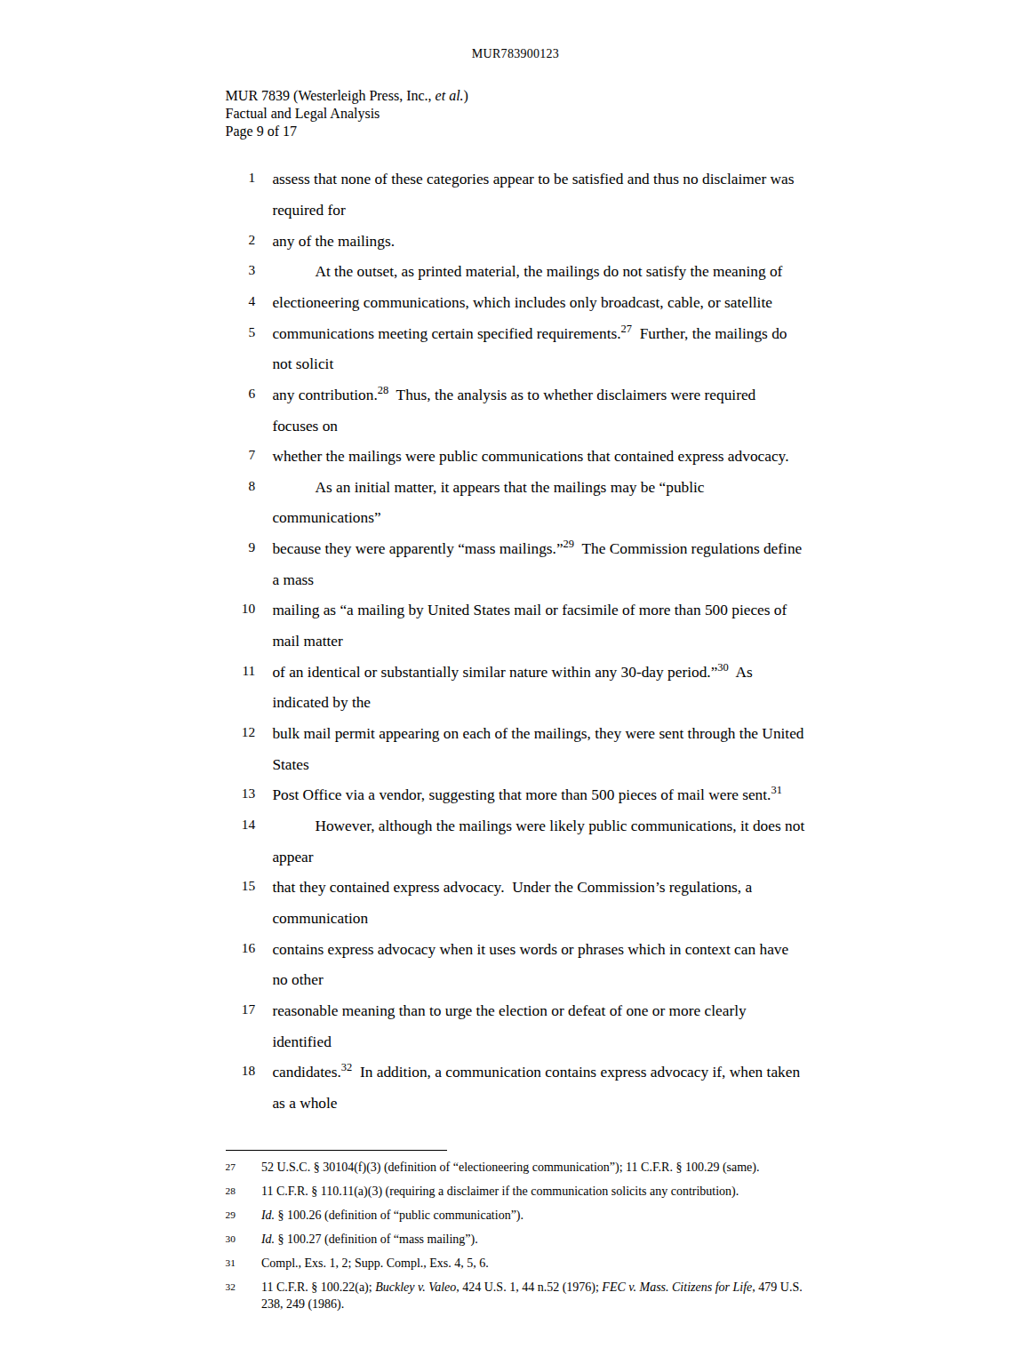MUR783900123
MUR 7839 (Westerleigh Press, Inc., et al.) Factual and Legal Analysis Page 9 of 17
assess that none of these categories appear to be satisfied and thus no disclaimer was required for
any of the mailings.
At the outset, as printed material, the mailings do not satisfy the meaning of
electioneering communications, which includes only broadcast, cable, or satellite
communications meeting certain specified requirements.27 Further, the mailings do not solicit
any contribution.28 Thus, the analysis as to whether disclaimers were required focuses on
whether the mailings were public communications that contained express advocacy.
As an initial matter, it appears that the mailings may be “public communications”
because they were apparently “mass mailings.”29 The Commission regulations define a mass
mailing as “a mailing by United States mail or facsimile of more than 500 pieces of mail matter
of an identical or substantially similar nature within any 30-day period.”30 As indicated by the
bulk mail permit appearing on each of the mailings, they were sent through the United States
Post Office via a vendor, suggesting that more than 500 pieces of mail were sent.31
However, although the mailings were likely public communications, it does not appear
that they contained express advocacy. Under the Commission’s regulations, a communication
contains express advocacy when it uses words or phrases which in context can have no other
reasonable meaning than to urge the election or defeat of one or more clearly identified
candidates.32 In addition, a communication contains express advocacy if, when taken as a whole
27
52 U.S.C. § 30104(f)(3) (definition of “electioneering communication”); 11 C.F.R. § 100.29 (same).
28
11 C.F.R. § 110.11(a)(3) (requiring a disclaimer if the communication solicits any contribution).
29
Id. § 100.26 (definition of “public communication”).
30
Id. § 100.27 (definition of “mass mailing”).
31
Compl., Exs. 1, 2; Supp. Compl., Exs. 4, 5, 6.
32
11 C.F.R. § 100.22(a); Buckley v. Valeo, 424 U.S. 1, 44 n.52 (1976); FEC v. Mass. Citizens for Life, 479 U.S. 238, 249 (1986).